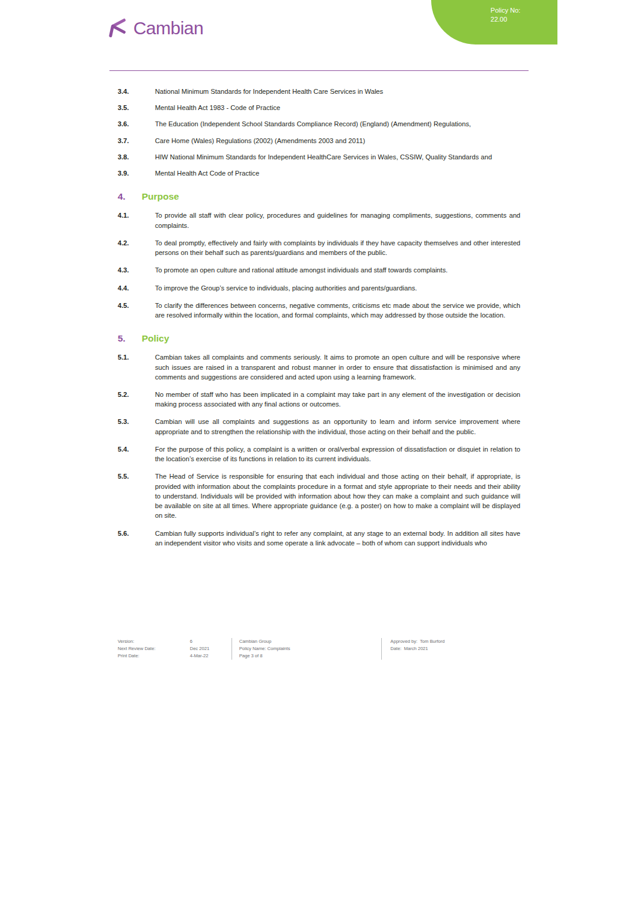Policy No:
22.00
Cambian
3.4.
National Minimum Standards for Independent Health Care Services in Wales
3.5.
Mental Health Act 1983 - Code of Practice
3.6.
The Education (Independent School Standards Compliance Record) (England) (Amendment) Regulations,
3.7.
Care Home (Wales) Regulations (2002) (Amendments 2003 and 2011)
3.8.
HIW National Minimum Standards for Independent HealthCare Services in Wales, CSSIW, Quality Standards and
3.9.
Mental Health Act Code of Practice
4. Purpose
4.1.
To provide all staff with clear policy, procedures and guidelines for managing compliments, suggestions, comments and complaints.
4.2.
To deal promptly, effectively and fairly with complaints by individuals if they have capacity themselves and other interested persons on their behalf such as parents/guardians and members of the public.
4.3.
To promote an open culture and rational attitude amongst individuals and staff towards complaints.
4.4.
To improve the Group’s service to individuals, placing authorities and parents/guardians.
4.5.
To clarify the differences between concerns, negative comments, criticisms etc made about the service we provide, which are resolved informally within the location, and formal complaints, which may addressed by those outside the location.
5. Policy
5.1.
Cambian takes all complaints and comments seriously. It aims to promote an open culture and will be responsive where such issues are raised in a transparent and robust manner in order to ensure that dissatisfaction is minimised and any comments and suggestions are considered and acted upon using a learning framework.
5.2.
No member of staff who has been implicated in a complaint may take part in any element of the investigation or decision making process associated with any final actions or outcomes.
5.3.
Cambian will use all complaints and suggestions as an opportunity to learn and inform service improvement where appropriate and to strengthen the relationship with the individual, those acting on their behalf and the public.
5.4.
For the purpose of this policy, a complaint is a written or oral/verbal expression of dissatisfaction or disquiet in relation to the location’s exercise of its functions in relation to its current individuals.
5.5.
The Head of Service is responsible for ensuring that each individual and those acting on their behalf, if appropriate, is provided with information about the complaints procedure in a format and style appropriate to their needs and their ability to understand. Individuals will be provided with information about how they can make a complaint and such guidance will be available on site at all times. Where appropriate guidance (e.g. a poster) on how to make a complaint will be displayed on site.
5.6.
Cambian fully supports individual’s right to refer any complaint, at any stage to an external body. In addition all sites have an independent visitor who visits and some operate a link advocate – both of whom can support individuals who
Version:
Next Review Date:
Print Date:
6
Dec 2021
4-Mar-22
Cambian Group
Policy Name: Complaints
Page 3 of 8
Approved by: Tom Burford
Date: March 2021